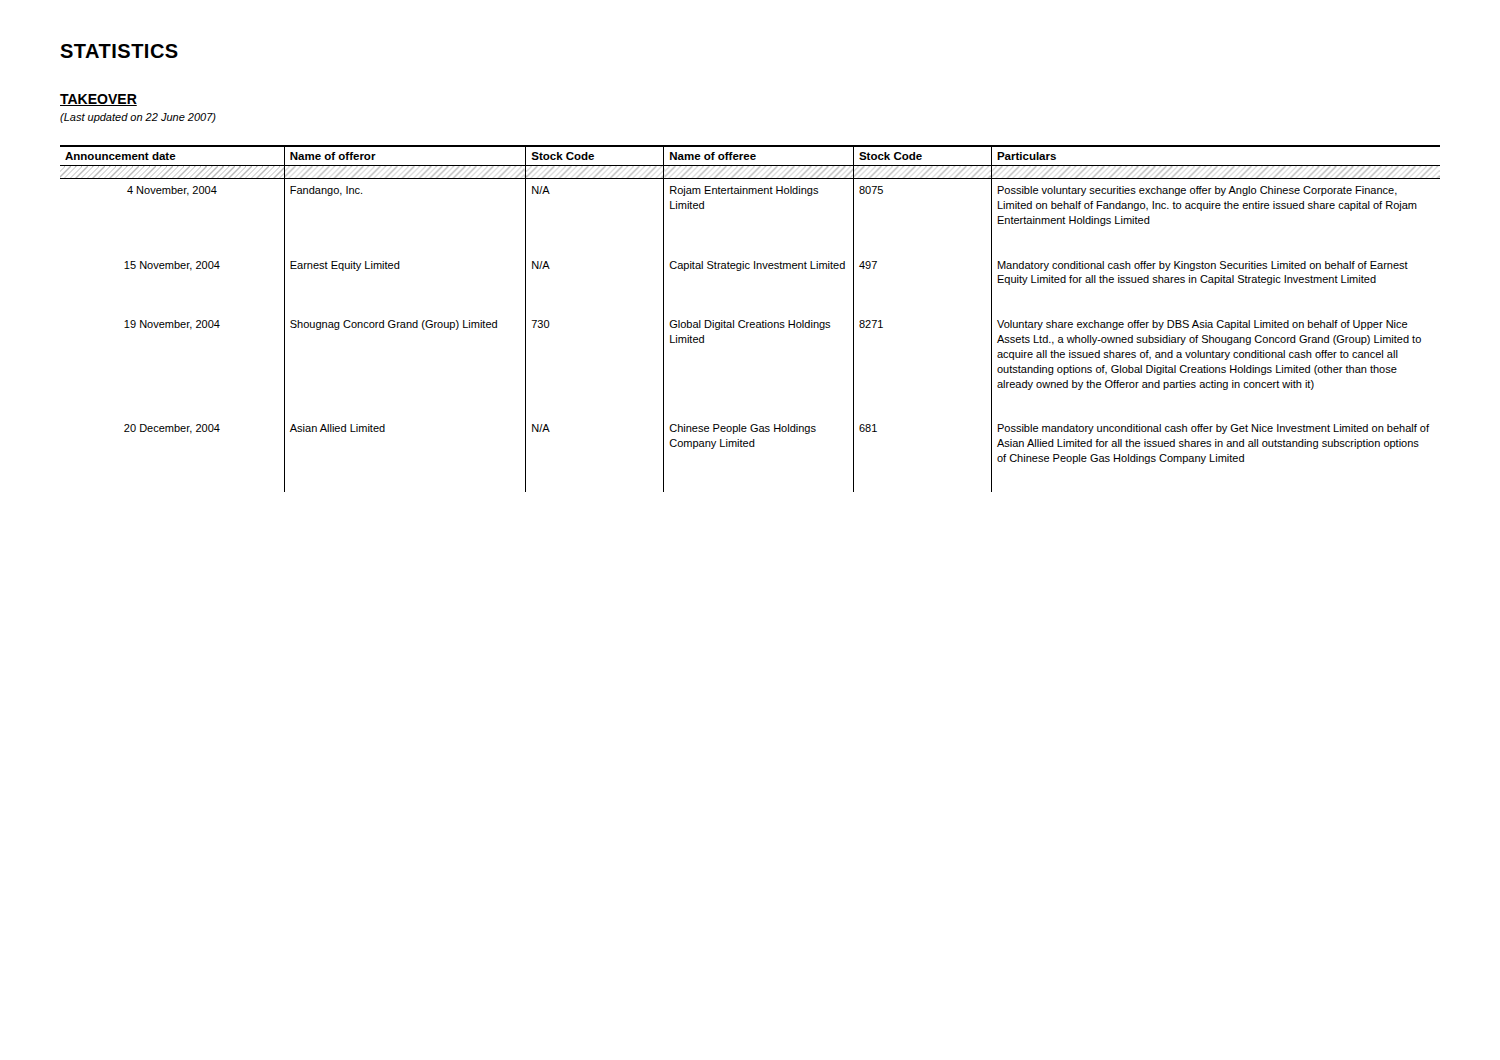STATISTICS
TAKEOVER
(Last updated on 22 June 2007)
| Announcement date | Name of offeror | Stock Code | Name of offeree | Stock Code | Particulars |
| --- | --- | --- | --- | --- | --- |
| 4 November, 2004 | Fandango, Inc. | N/A | Rojam Entertainment Holdings Limited | 8075 | Possible voluntary securities exchange offer by Anglo Chinese Corporate Finance, Limited on behalf of Fandango, Inc. to acquire the entire issued share capital of Rojam Entertainment Holdings Limited |
| 15 November, 2004 | Earnest Equity Limited | N/A | Capital Strategic Investment Limited | 497 | Mandatory conditional cash offer by Kingston Securities Limited on behalf of Earnest Equity Limited for all the issued shares in Capital Strategic Investment Limited |
| 19 November, 2004 | Shougnag Concord Grand (Group) Limited | 730 | Global Digital Creations Holdings Limited | 8271 | Voluntary share exchange offer by DBS Asia Capital Limited on behalf of Upper Nice Assets Ltd., a wholly-owned subsidiary of Shougang Concord Grand (Group) Limited to acquire all the issued shares of, and a voluntary conditional cash offer to cancel all outstanding options of, Global Digital Creations Holdings Limited (other than those already owned by the Offeror and parties acting in concert with it) |
| 20 December, 2004 | Asian Allied Limited | N/A | Chinese People Gas Holdings Company Limited | 681 | Possible mandatory unconditional cash offer by Get Nice Investment Limited on behalf of Asian Allied Limited for all the issued shares in and all outstanding subscription options of Chinese People Gas Holdings Company Limited |